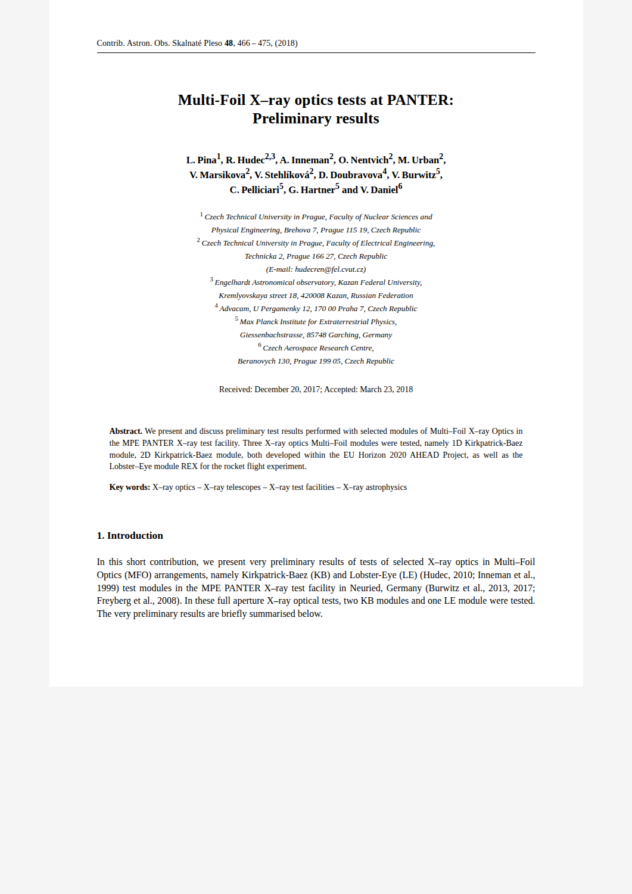Contrib. Astron. Obs. Skalnaté Pleso 48, 466 – 475, (2018)
Multi-Foil X–ray optics tests at PANTER:
Preliminary results
L. Pina1, R. Hudec2,3, A. Inneman2, O. Nentvich2, M. Urban2,
V. Marsikova2, V. Stehlíková2, D. Doubravova4, V. Burwitz5,
C. Pelliciari5, G. Hartner5 and V. Daniel6
1Czech Technical University in Prague, Faculty of Nuclear Sciences and
Physical Engineering, Brehova 7, Prague 115 19, Czech Republic
2Czech Technical University in Prague, Faculty of Electrical Engineering,
Technicka 2, Prague 166 27, Czech Republic
(E-mail: hudecren@fel.cvut.cz)
3Engelhardt Astronomical observatory, Kazan Federal University,
Kremlyovskaya street 18, 420008 Kazan, Russian Federation
4Advacam, U Pergamenky 12, 170 00 Praha 7, Czech Republic
5Max Planck Institute for Extraterrestrial Physics,
Giessenbachstrasse, 85748 Garching, Germany
6Czech Aerospace Research Centre,
Beranovych 130, Prague 199 05, Czech Republic
Received: December 20, 2017; Accepted: March 23, 2018
Abstract. We present and discuss preliminary test results performed with selected modules of Multi–Foil X–ray Optics in the MPE PANTER X–ray test facility. Three X–ray optics Multi–Foil modules were tested, namely 1D Kirkpatrick-Baez module, 2D Kirkpatrick-Baez module, both developed within the EU Horizon 2020 AHEAD Project, as well as the Lobster–Eye module REX for the rocket flight experiment.
Key words: X–ray optics – X–ray telescopes – X–ray test facilities – X–ray astrophysics
1. Introduction
In this short contribution, we present very preliminary results of tests of selected X–ray optics in Multi–Foil Optics (MFO) arrangements, namely Kirkpatrick-Baez (KB) and Lobster-Eye (LE) (Hudec, 2010; Inneman et al., 1999) test modules in the MPE PANTER X–ray test facility in Neuried, Germany (Burwitz et al., 2013, 2017; Freyberg et al., 2008). In these full aperture X–ray optical tests, two KB modules and one LE module were tested. The very preliminary results are briefly summarised below.